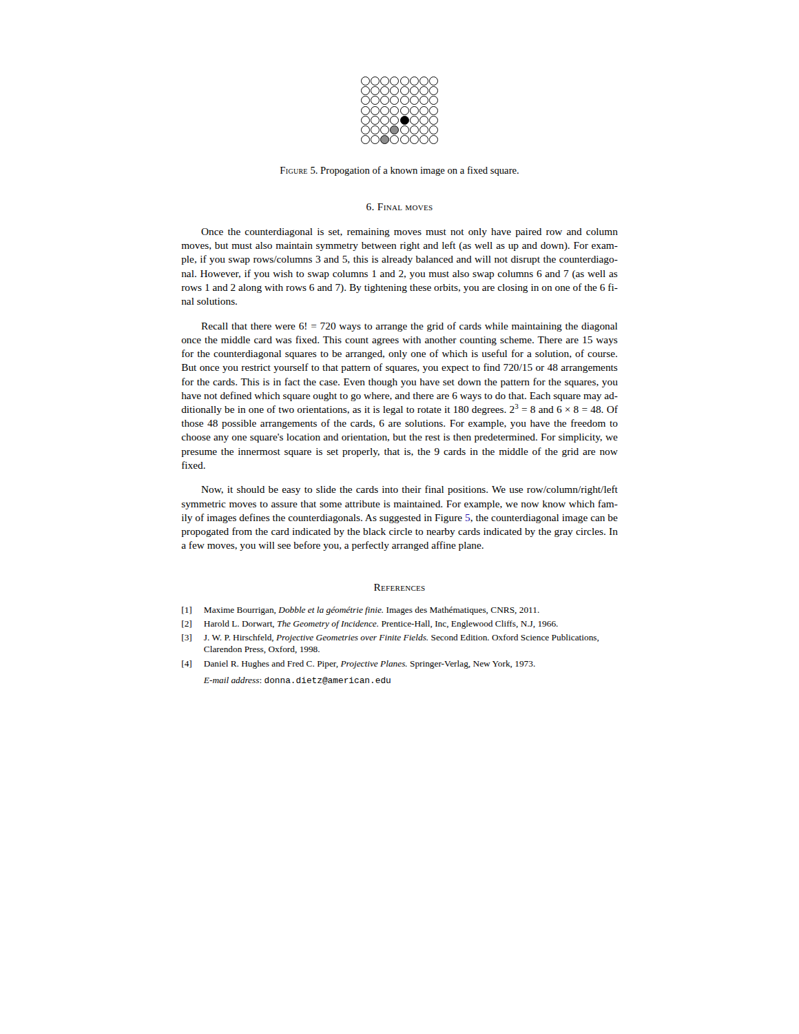Figure 5. Propogation of a known image on a fixed square.
6. Final moves
Once the counterdiagonal is set, remaining moves must not only have paired row and column moves, but must also maintain symmetry between right and left (as well as up and down). For example, if you swap rows/columns 3 and 5, this is already balanced and will not disrupt the counterdiagonal. However, if you wish to swap columns 1 and 2, you must also swap columns 6 and 7 (as well as rows 1 and 2 along with rows 6 and 7). By tightening these orbits, you are closing in on one of the 6 final solutions.
Recall that there were 6! = 720 ways to arrange the grid of cards while maintaining the diagonal once the middle card was fixed. This count agrees with another counting scheme. There are 15 ways for the counterdiagonal squares to be arranged, only one of which is useful for a solution, of course. But once you restrict yourself to that pattern of squares, you expect to find 720/15 or 48 arrangements for the cards. This is in fact the case. Even though you have set down the pattern for the squares, you have not defined which square ought to go where, and there are 6 ways to do that. Each square may additionally be in one of two orientations, as it is legal to rotate it 180 degrees. 23 = 8 and 6 × 8 = 48. Of those 48 possible arrangements of the cards, 6 are solutions. For example, you have the freedom to choose any one square's location and orientation, but the rest is then predetermined. For simplicity, we presume the innermost square is set properly, that is, the 9 cards in the middle of the grid are now fixed.
Now, it should be easy to slide the cards into their final positions. We use row/column/right/left symmetric moves to assure that some attribute is maintained. For example, we now know which family of images defines the counterdiagonals. As suggested in Figure 5, the counterdiagonal image can be propogated from the card indicated by the black circle to nearby cards indicated by the gray circles. In a few moves, you will see before you, a perfectly arranged affine plane.
References
[1] Maxime Bourrigan, Dobble et la géométrie finie. Images des Mathématiques, CNRS, 2011.
[2] Harold L. Dorwart, The Geometry of Incidence. Prentice-Hall, Inc, Englewood Cliffs, N.J, 1966.
[3] J. W. P. Hirschfeld, Projective Geometries over Finite Fields. Second Edition. Oxford Science Publications, Clarendon Press, Oxford, 1998.
[4] Daniel R. Hughes and Fred C. Piper, Projective Planes. Springer-Verlag, New York, 1973.
E-mail address: donna.dietz@american.edu